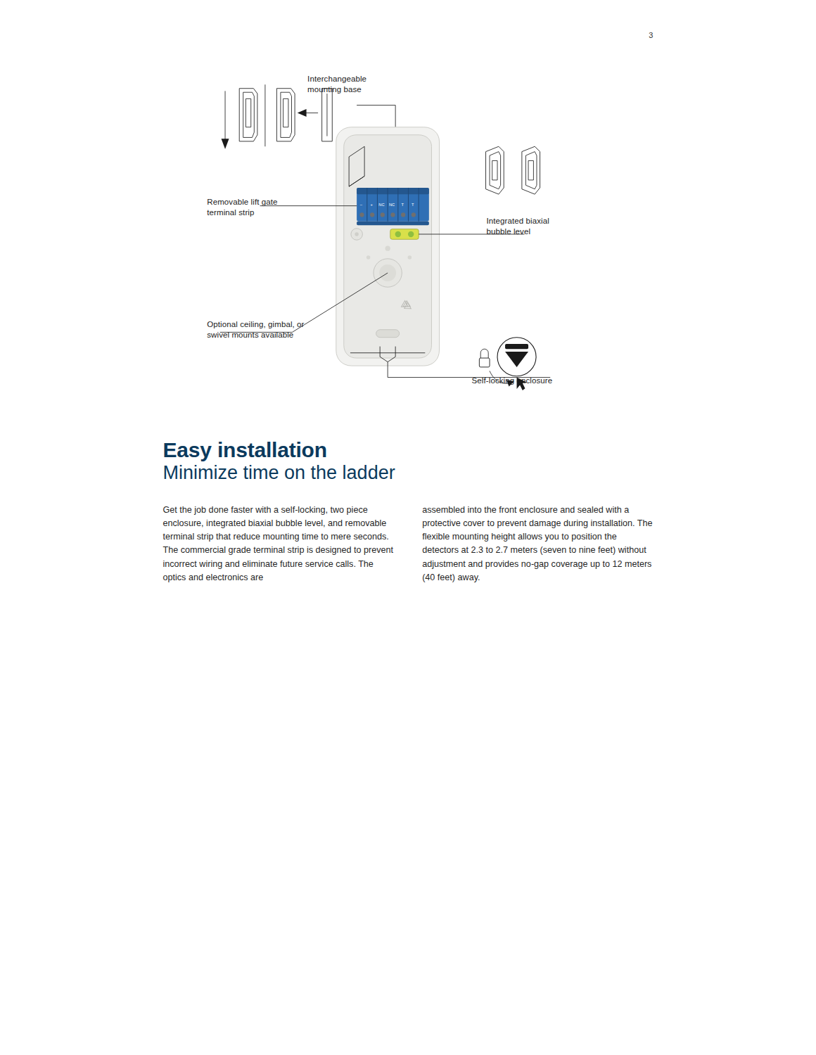3
– + NC NC T T
Interchangeable
mounting base
Removable lift gate
terminal strip
Integrated biaxial
bubble level
Optional ceiling, gimbal, or
swivel mounts available
Self-locking enclosure
Easy installationMinimize time on the ladder
Get the job done faster with a self-locking, two piece enclosure, integrated biaxial bubble level, and removable terminal strip that reduce mounting time to mere seconds. The commercial grade terminal strip is designed to prevent incorrect wiring and eliminate future service calls. The optics and electronics are
assembled into the front enclosure and sealed with a protective cover to prevent damage during installation. The flexible mounting height allows you to position the detectors at 2.3 to 2.7 meters (seven to nine feet) without adjustment and provides no-gap coverage up to 12 meters (40 feet) away.